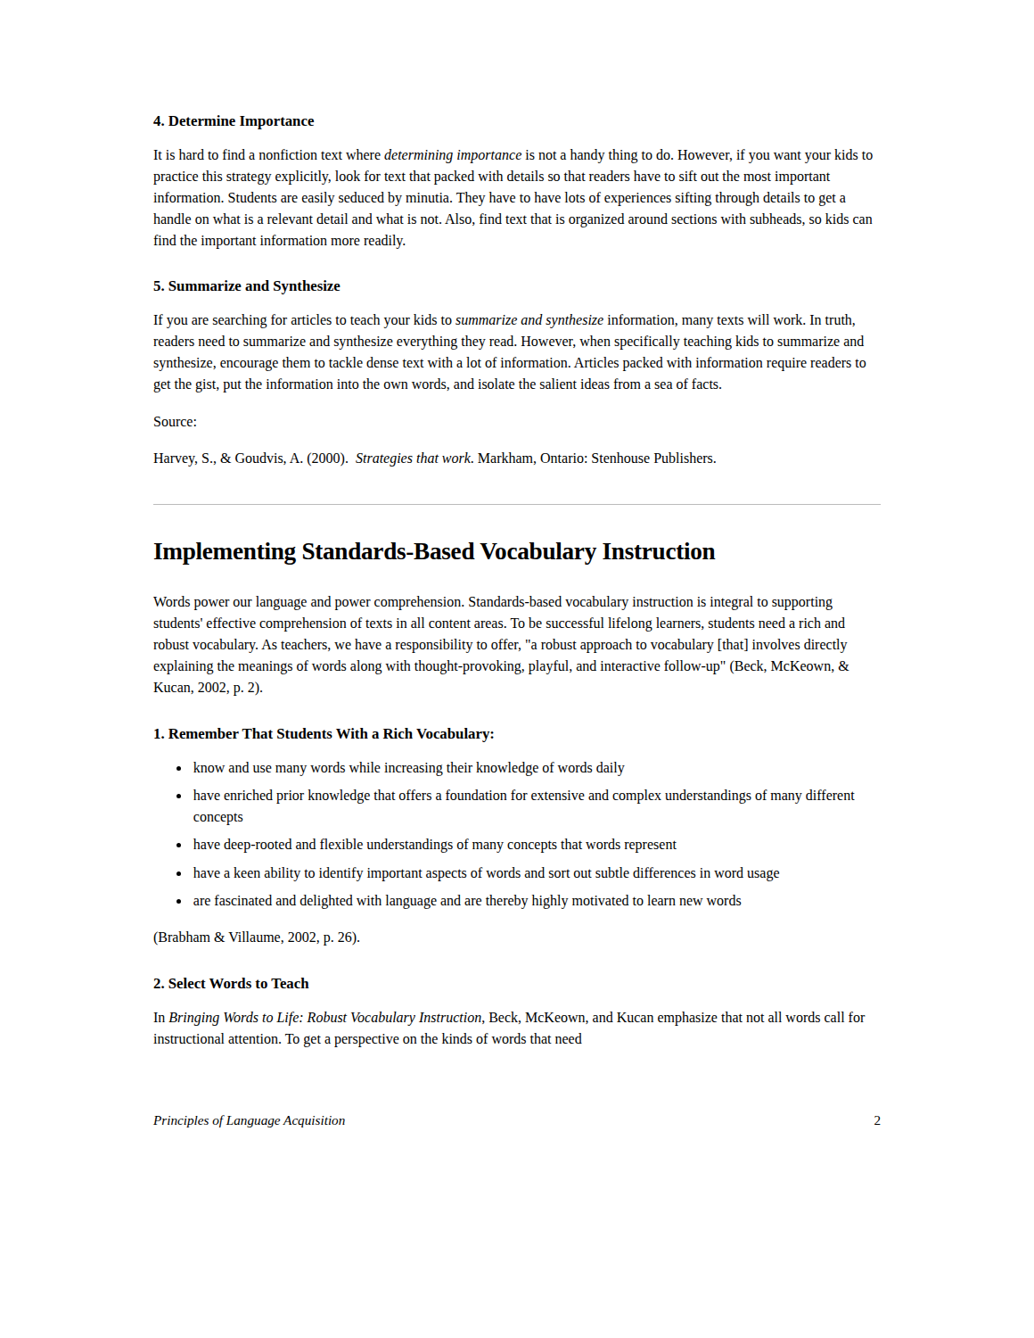4. Determine Importance
It is hard to find a nonfiction text where determining importance is not a handy thing to do. However, if you want your kids to practice this strategy explicitly, look for text that packed with details so that readers have to sift out the most important information. Students are easily seduced by minutia. They have to have lots of experiences sifting through details to get a handle on what is a relevant detail and what is not. Also, find text that is organized around sections with subheads, so kids can find the important information more readily.
5. Summarize and Synthesize
If you are searching for articles to teach your kids to summarize and synthesize information, many texts will work. In truth, readers need to summarize and synthesize everything they read. However, when specifically teaching kids to summarize and synthesize, encourage them to tackle dense text with a lot of information. Articles packed with information require readers to get the gist, put the information into the own words, and isolate the salient ideas from a sea of facts.
Source:
Harvey, S., & Goudvis, A. (2000). Strategies that work. Markham, Ontario: Stenhouse Publishers.
Implementing Standards-Based Vocabulary Instruction
Words power our language and power comprehension. Standards-based vocabulary instruction is integral to supporting students' effective comprehension of texts in all content areas. To be successful lifelong learners, students need a rich and robust vocabulary. As teachers, we have a responsibility to offer, "a robust approach to vocabulary [that] involves directly explaining the meanings of words along with thought-provoking, playful, and interactive follow-up" (Beck, McKeown, & Kucan, 2002, p. 2).
1. Remember That Students With a Rich Vocabulary:
know and use many words while increasing their knowledge of words daily
have enriched prior knowledge that offers a foundation for extensive and complex understandings of many different concepts
have deep-rooted and flexible understandings of many concepts that words represent
have a keen ability to identify important aspects of words and sort out subtle differences in word usage
are fascinated and delighted with language and are thereby highly motivated to learn new words
(Brabham & Villaume, 2002, p. 26).
2. Select Words to Teach
In Bringing Words to Life: Robust Vocabulary Instruction, Beck, McKeown, and Kucan emphasize that not all words call for instructional attention. To get a perspective on the kinds of words that need
Principles of Language Acquisition 2